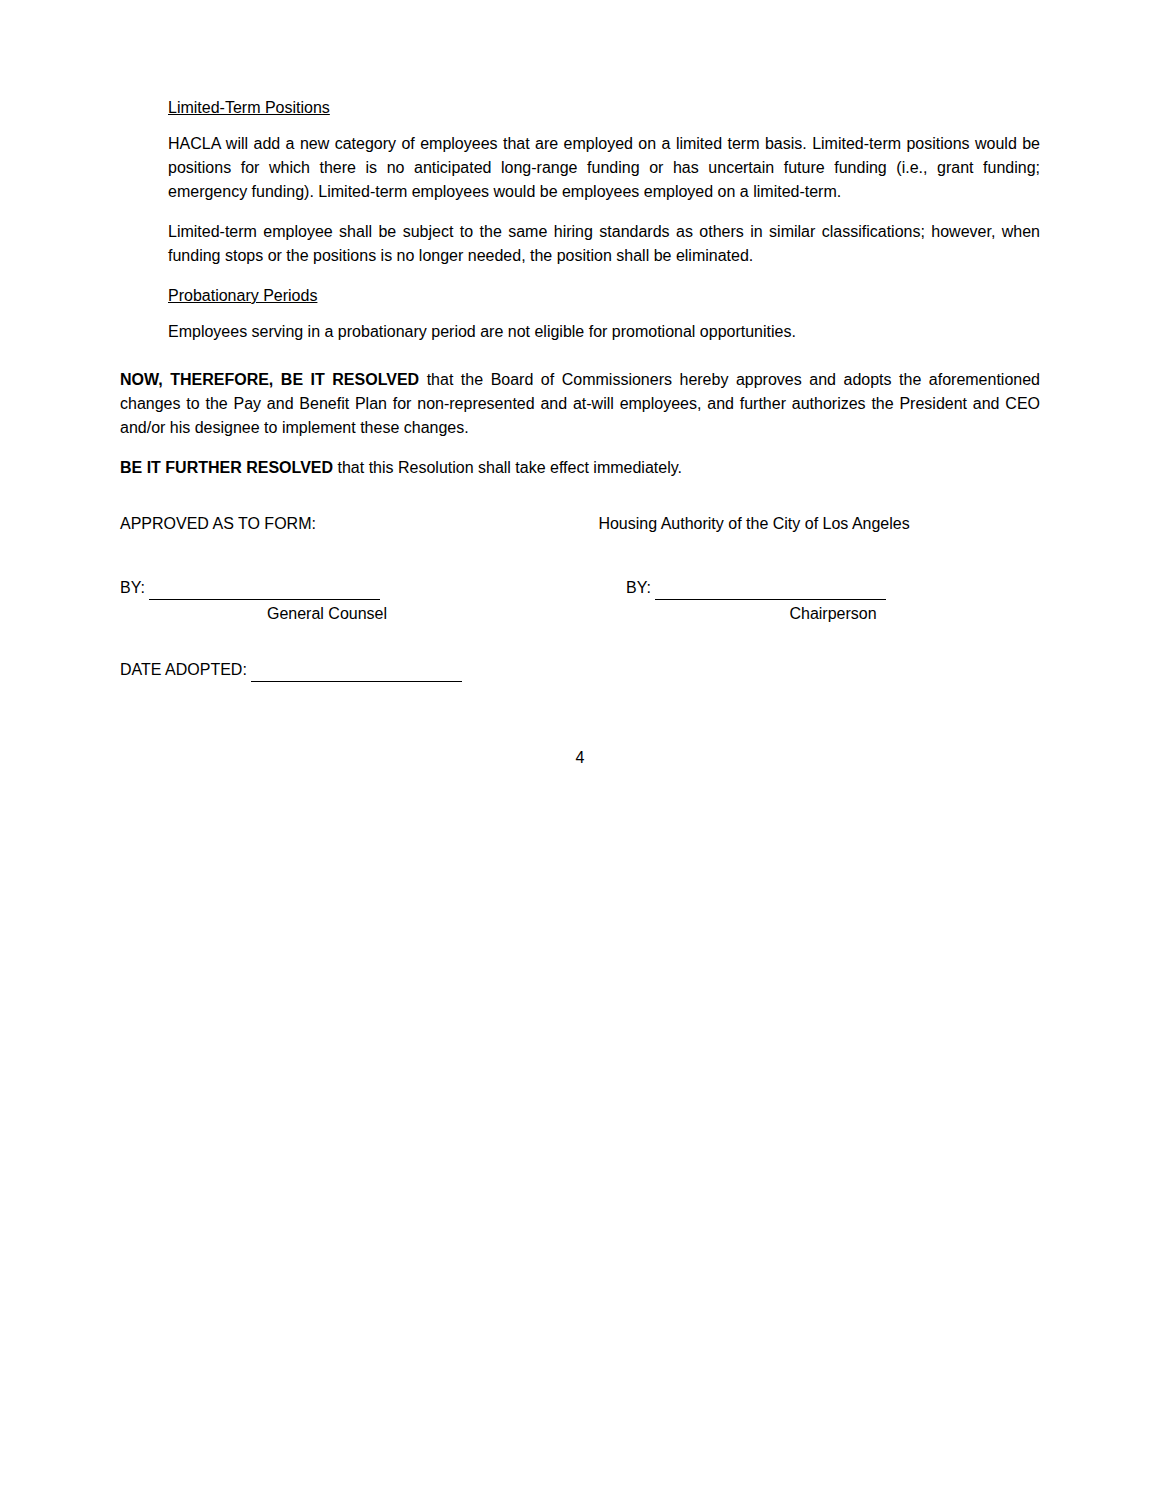Limited-Term Positions
HACLA will add a new category of employees that are employed on a limited term basis. Limited-term positions would be positions for which there is no anticipated long-range funding or has uncertain future funding (i.e., grant funding; emergency funding). Limited-term employees would be employees employed on a limited-term.
Limited-term employee shall be subject to the same hiring standards as others in similar classifications; however, when funding stops or the positions is no longer needed, the position shall be eliminated.
Probationary Periods
Employees serving in a probationary period are not eligible for promotional opportunities.
NOW, THEREFORE, BE IT RESOLVED that the Board of Commissioners hereby approves and adopts the aforementioned changes to the Pay and Benefit Plan for non-represented and at-will employees, and further authorizes the President and CEO and/or his designee to implement these changes.
BE IT FURTHER RESOLVED that this Resolution shall take effect immediately.
APPROVED AS TO FORM:
Housing Authority of the City of Los Angeles
BY: General Counsel
BY: Chairperson
DATE ADOPTED:
4